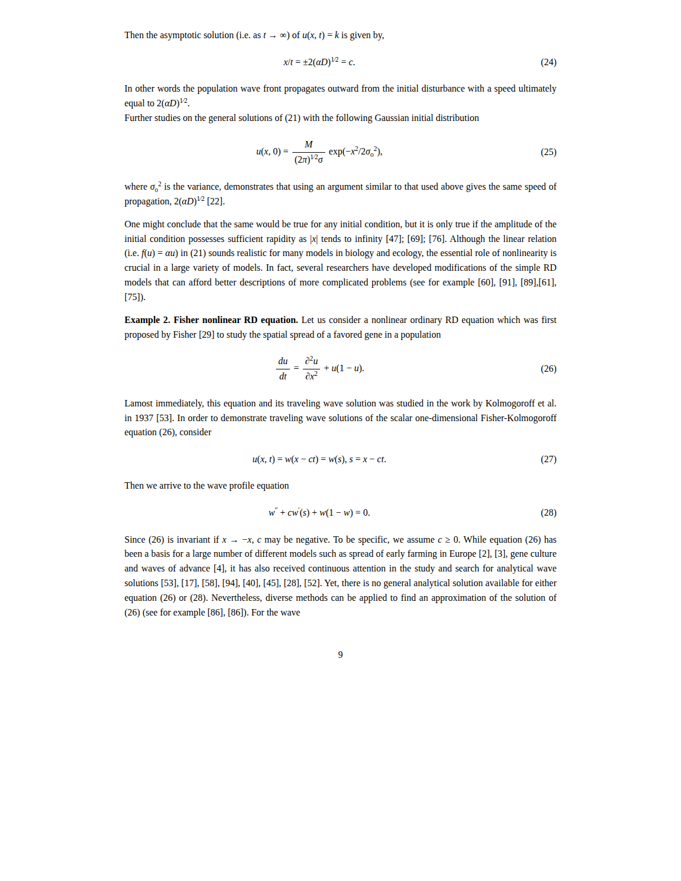Then the asymptotic solution (i.e. as t → ∞) of u(x, t) = k is given by,
x/t = ±2(αD)1⁄2 = c. (24)
In other words the population wave front propagates outward from the initial disturbance with a speed ultimately equal to 2(αD)1⁄2.
Further studies on the general solutions of (21) with the following Gaussian initial distribution
u(x, 0) = M (2π)1⁄2σ exp(−x2/2σo2), (25)
where σo2 is the variance, demonstrates that using an argument similar to that used above gives the same speed of propagation, 2(αD)1⁄2 [22].
One might conclude that the same would be true for any initial condition, but it is only true if the amplitude of the initial condition possesses sufficient rapidity as |x| tends to infinity [47]; [69]; [76]. Although the linear relation (i.e. f(u) = αu) in (21) sounds realistic for many models in biology and ecology, the essential role of nonlinearity is crucial in a large variety of models. In fact, several researchers have developed modifications of the simple RD models that can afford better descriptions of more complicated problems (see for example [60], [91], [89],[61], [75]).
Example 2. Fisher nonlinear RD equation. Let us consider a nonlinear ordinary RD equation which was first proposed by Fisher [29] to study the spatial spread of a favored gene in a population
du dt = ∂2u ∂x2 + u(1 − u). (26)
Lamost immediately, this equation and its traveling wave solution was studied in the work by Kolmogoroff et al. in 1937 [53]. In order to demonstrate traveling wave solutions of the scalar one-dimensional Fisher-Kolmogoroff equation (26), consider
u(x, t) = w(x − ct) = w(s), s = x − ct. (27)
Then we arrive to the wave profile equation
w″ + cw′(s) + w(1 − w) = 0. (28)
Since (26) is invariant if x → −x, c may be negative. To be specific, we assume c ≥ 0. While equation (26) has been a basis for a large number of different models such as spread of early farming in Europe [2], [3], gene culture and waves of advance [4], it has also received continuous attention in the study and search for analytical wave solutions [53], [17], [58], [94], [40], [45], [28], [52]. Yet, there is no general analytical solution available for either equation (26) or (28). Nevertheless, diverse methods can be applied to find an approximation of the solution of (26) (see for example [86], [86]). For the wave
9